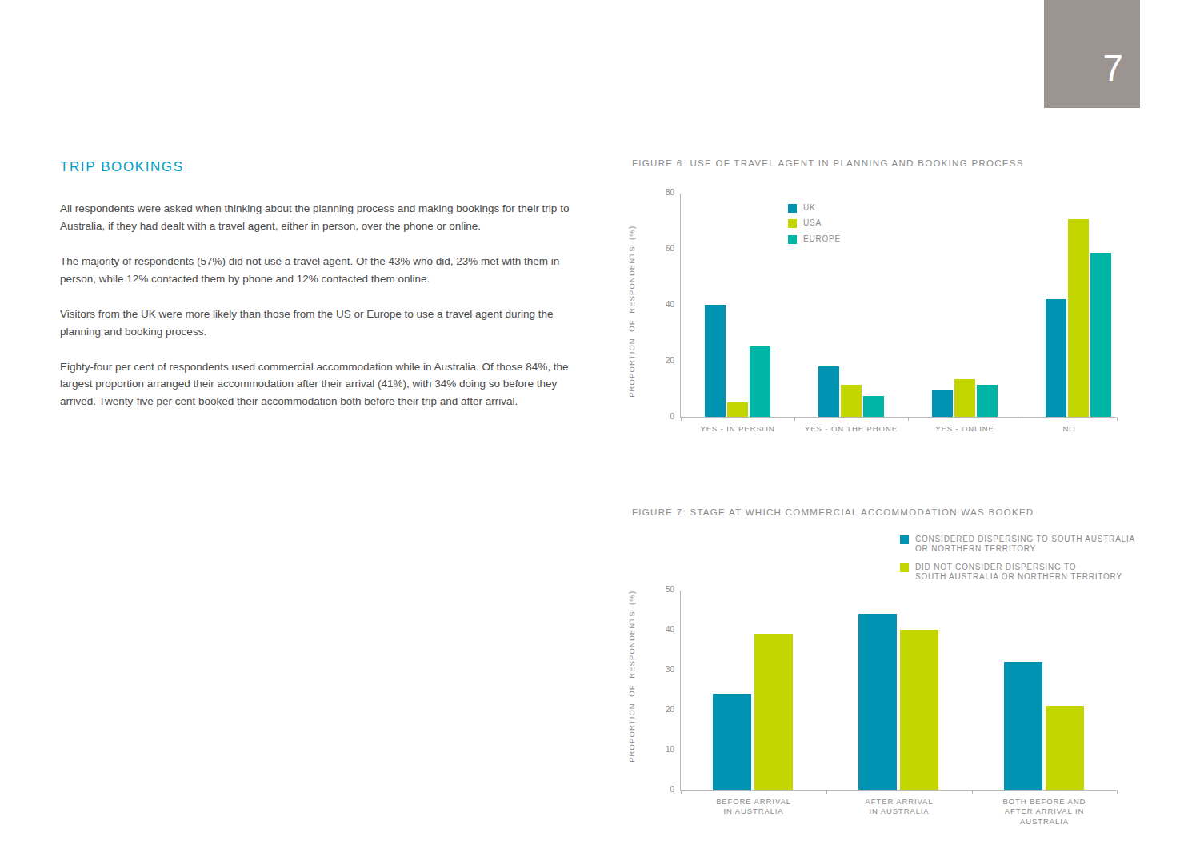7
Trip Bookings
All respondents were asked when thinking about the planning process and making bookings for their trip to Australia, if they had dealt with a travel agent, either in person, over the phone or online.
The majority of respondents (57%) did not use a travel agent. Of the 43% who did, 23% met with them in person, while 12% contacted them by phone and 12% contacted them online.
Visitors from the UK were more likely than those from the US or Europe to use a travel agent during the planning and booking process.
Eighty-four per cent of respondents used commercial accommodation while in Australia. Of those 84%, the largest proportion arranged their accommodation after their arrival (41%), with 34% doing so before they arrived. Twenty-five per cent booked their accommodation both before their trip and after arrival.
Figure 6: Use of travel agent in planning and booking process
Proportion of respondents (%)
UK
USA
Europe
80
60
40
20
0
Group 1: YES - IN PERSON (UK 40, USA 5, EUR 25)
Yes - in person
Yes - on the phone
Yes - online
No
Figure 7: Stage at which commercial accommodation was booked
Proportion of respondents (%)
Considered dispersing to South Australia
or Northern Territory
Did not consider dispersing to
South Australia or Northern Territory
50
40
30
20
10
0
Before arrival
in Australia
After arrival
in Australia
Both before and
after arrival in
Australia